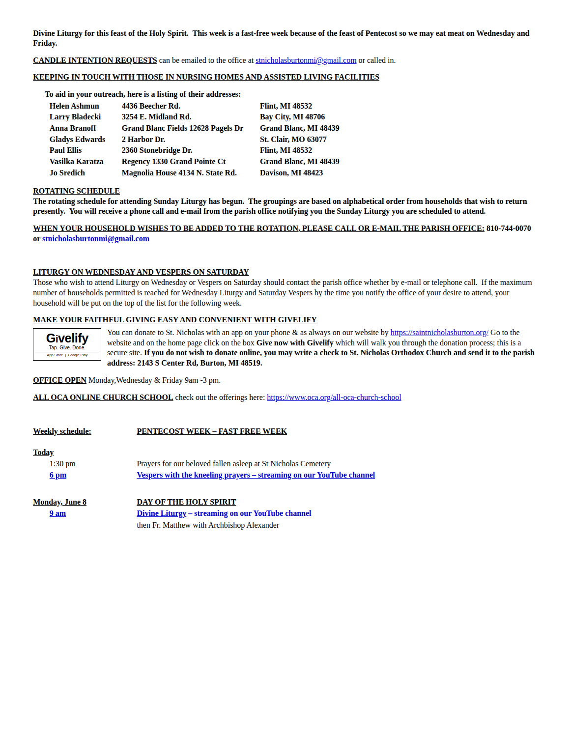Divine Liturgy for this feast of the Holy Spirit. This week is a fast-free week because of the feast of Pentecost so we may eat meat on Wednesday and Friday.
CANDLE INTENTION REQUESTS can be emailed to the office at stnicholasburtonmi@gmail.com or called in.
KEEPING IN TOUCH WITH THOSE IN NURSING HOMES AND ASSISTED LIVING FACILITIES
To aid in your outreach, here is a listing of their addresses:
| Helen Ashmun | 4436 Beecher Rd. | Flint, MI 48532 |
| Larry Bladecki | 3254 E. Midland Rd. | Bay City, MI 48706 |
| Anna Branoff | Grand Blanc Fields 12628 Pagels Dr | Grand Blanc, MI 48439 |
| Gladys Edwards | 2 Harbor Dr. | St. Clair, MO 63077 |
| Paul Ellis | 2360 Stonebridge Dr. | Flint, MI 48532 |
| Vasilka Karatza | Regency 1330 Grand Pointe Ct | Grand Blanc, MI 48439 |
| Jo Sredich | Magnolia House 4134 N. State Rd. | Davison, MI 48423 |
ROTATING SCHEDULE
The rotating schedule for attending Sunday Liturgy has begun. The groupings are based on alphabetical order from households that wish to return presently. You will receive a phone call and e-mail from the parish office notifying you the Sunday Liturgy you are scheduled to attend.
WHEN YOUR HOUSEHOLD WISHES TO BE ADDED TO THE ROTATION, PLEASE CALL OR E-MAIL THE PARISH OFFICE: 810-744-0070 or stnicholasburtonmi@gmail.com
LITURGY ON WEDNESDAY AND VESPERS ON SATURDAY
Those who wish to attend Liturgy on Wednesday or Vespers on Saturday should contact the parish office whether by e-mail or telephone call. If the maximum number of households permitted is reached for Wednesday Liturgy and Saturday Vespers by the time you notify the office of your desire to attend, your household will be put on the top of the list for the following week.
MAKE YOUR FAITHFUL GIVING EASY AND CONVENIENT WITH GIVELIFY
Givelify
Tap. Give. Done.
App Store | Google Play
You can donate to St. Nicholas with an app on your phone & as always on our website by https://saintnicholasburton.org/ Go to the website and on the home page click on the box Give now with Givelify which will walk you through the donation process; this is a secure site. If you do not wish to donate online, you may write a check to St. Nicholas Orthodox Church and send it to the parish address: 2143 S Center Rd, Burton, MI 48519.
OFFICE OPEN Monday,Wednesday & Friday 9am -3 pm.
ALL OCA ONLINE CHURCH SCHOOL check out the offerings here: https://www.oca.org/all-oca-church-school
| Weekly schedule: | PENTECOST WEEK – FAST FREE WEEK |
| Today | |
| 1:30 pm | Prayers for our beloved fallen asleep at St Nicholas Cemetery |
| 6 pm | Vespers with the kneeling prayers – streaming on our YouTube channel |
| Monday, June 8 | DAY OF THE HOLY SPIRIT |
| 9 am | Divine Liturgy – streaming on our YouTube channel |
| | then Fr. Matthew with Archbishop Alexander |